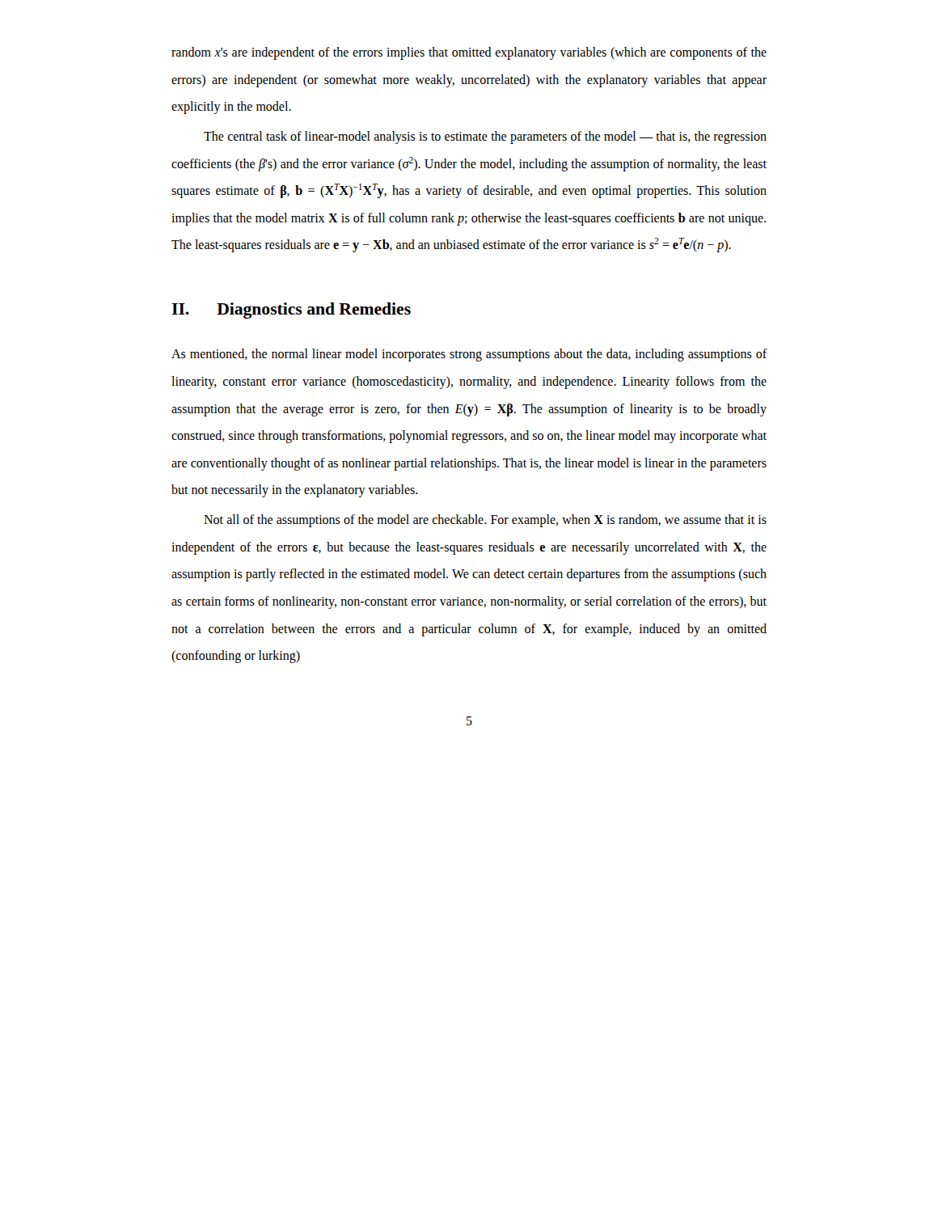random x's are independent of the errors implies that omitted explanatory variables (which are components of the errors) are independent (or somewhat more weakly, uncorrelated) with the explanatory variables that appear explicitly in the model.
The central task of linear-model analysis is to estimate the parameters of the model — that is, the regression coefficients (the β's) and the error variance (σ2). Under the model, including the assumption of normality, the least squares estimate of β, b = (XTX)−1XTy, has a variety of desirable, and even optimal properties. This solution implies that the model matrix X is of full column rank p; otherwise the least-squares coefficients b are not unique. The least-squares residuals are e = y − Xb, and an unbiased estimate of the error variance is s2 = eTe/(n − p).
II. Diagnostics and Remedies
As mentioned, the normal linear model incorporates strong assumptions about the data, including assumptions of linearity, constant error variance (homoscedasticity), normality, and independence. Linearity follows from the assumption that the average error is zero, for then E(y) = Xβ. The assumption of linearity is to be broadly construed, since through transformations, polynomial regressors, and so on, the linear model may incorporate what are conventionally thought of as nonlinear partial relationships. That is, the linear model is linear in the parameters but not necessarily in the explanatory variables.
Not all of the assumptions of the model are checkable. For example, when X is random, we assume that it is independent of the errors ε, but because the least-squares residuals e are necessarily uncorrelated with X, the assumption is partly reflected in the estimated model. We can detect certain departures from the assumptions (such as certain forms of nonlinearity, non-constant error variance, non-normality, or serial correlation of the errors), but not a correlation between the errors and a particular column of X, for example, induced by an omitted (confounding or lurking)
5